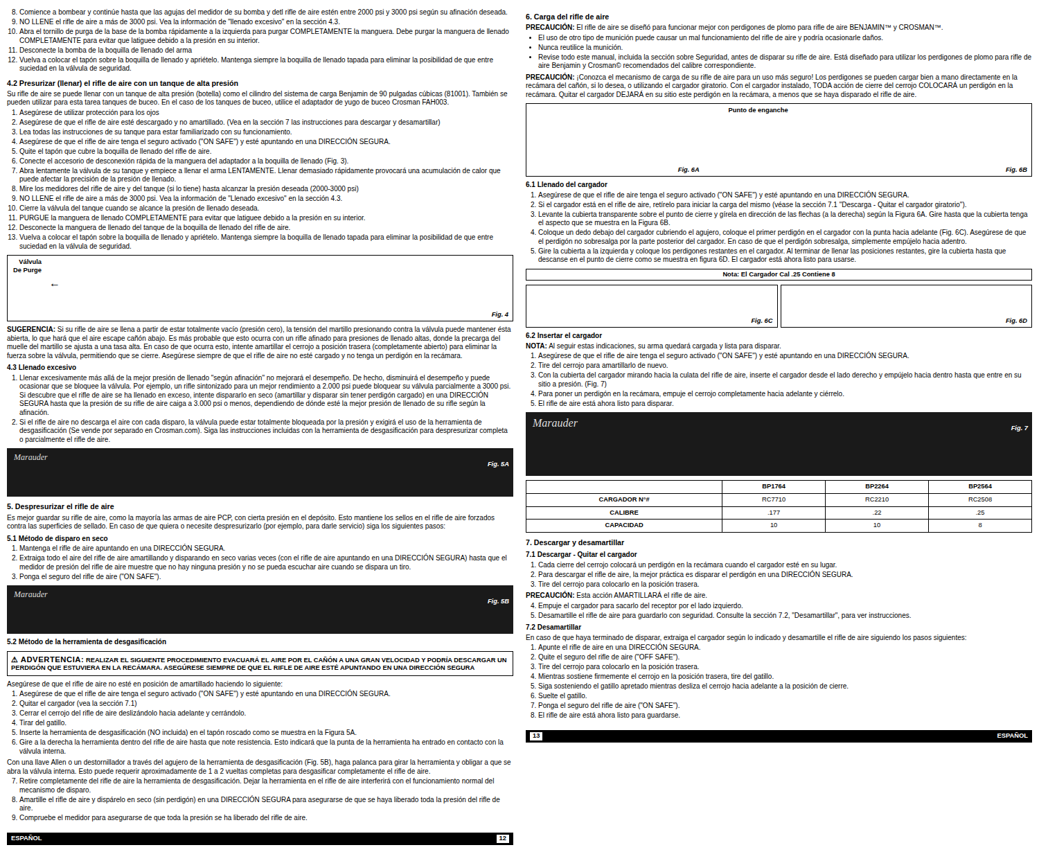Comience a bombear y continúe hasta que las agujas del medidor de su bomba y detl rifle de aire estén entre 2000 psi y 3000 psi según su afinación deseada.
NO LLENE el rifle de aire a más de 3000 psi. Vea la información de "llenado excesivo" en la sección 4.3.
Abra el tornillo de purga de la base de la bomba rápidamente a la izquierda para purgar COMPLETAMENTE la manguera. Debe purgar la manguera de llenado COMPLETAMENTE para evitar que latiguee debido a la presión en su interior.
Desconecte la bomba de la boquilla de llenado del arma
Vuelva a colocar el tapón sobre la boquilla de llenado y apriételo. Mantenga siempre la boquilla de llenado tapada para eliminar la posibilidad de que entre suciedad en la válvula de seguridad.
4.2 Presurizar (llenar) el rifle de aire con un tanque de alta presión
Su rifle de aire se puede llenar con un tanque de alta presión (botella) como el cilindro del sistema de carga Benjamin de 90 pulgadas cúbicas (81001). También se pueden utilizar para esta tarea tanques de buceo. En el caso de los tanques de buceo, utilice el adaptador de yugo de buceo Crosman FAH003.
Asegúrese de utilizar protección para los ojos
Asegúrese de que el rifle de aire esté descargado y no amartillado. (Vea en la sección 7 las instrucciones para descargar y desamartillar)
Lea todas las instrucciones de su tanque para estar familiarizado con su funcionamiento.
Asegúrese de que el rifle de aire tenga el seguro activado ("ON SAFE") y esté apuntando en una DIRECCIÓN SEGURA.
Quite el tapón que cubre la boquilla de llenado del rifle de aire.
Conecte el accesorio de desconexión rápida de la manguera del adaptador a la boquilla de llenado (Fig. 3).
Abra lentamente la válvula de su tanque y empiece a llenar el arma LENTAMENTE. Llenar demasiado rápidamente provocará una acumulación de calor que puede afectar la precisión de la presión de llenado.
Mire los medidores del rifle de aire y del tanque (si lo tiene) hasta alcanzar la presión deseada (2000-3000 psi)
NO LLENE el rifle de aire a más de 3000 psi. Vea la información de "Llenado excesivo" en la sección 4.3.
Cierre la válvula del tanque cuando se alcance la presión de llenado deseada.
PURGUE la manguera de llenado COMPLETAMENTE para evitar que latiguee debido a la presión en su interior.
Desconecte la manguera de llenado del tanque de la boquilla de llenado del rifle de aire.
Vuelva a colocar el tapón sobre la boquilla de llenado y apriételo. Mantenga siempre la boquilla de llenado tapada para eliminar la posibilidad de que entre suciedad en la válvula de seguridad.
Válvula
De Purge
← Fig. 4
SUGERENCIA: Si su rifle de aire se llena a partir de estar totalmente vacío (presión cero), la tensión del martillo presionando contra la válvula puede mantener ésta abierta, lo que hará que el aire escape cañón abajo. Es más probable que esto ocurra con un rifle afinado para presiones de llenado altas, donde la precarga del muelle del martillo se ajusta a una tasa alta. En caso de que ocurra esto, intente amartillar el cerrojo a posición trasera (completamente abierto) para eliminar la fuerza sobre la válvula, permitiendo que se cierre. Asegúrese siempre de que el rifle de aire no esté cargado y no tenga un perdigón en la recámara.
4.3 Llenado excesivo
Llenar excesivamente más allá de la mejor presión de llenado "según afinación" no mejorará el desempeño. De hecho, disminuirá el desempeño y puede ocasionar que se bloquee la válvula. Por ejemplo, un rifle sintonizado para un mejor rendimiento a 2.000 psi puede bloquear su válvula parcialmente a 3000 psi. Si descubre que el rifle de aire se ha llenado en exceso, intente dispararlo en seco (amartillar y disparar sin tener perdigón cargado) en una DIRECCIÓN SEGURA hasta que la presión de su rifle de aire caiga a 3.000 psi o menos, dependiendo de dónde esté la mejor presión de llenado de su rifle según la afinación.
Si el rifle de aire no descarga el aire con cada disparo, la válvula puede estar totalmente bloqueada por la presión y exigirá el uso de la herramienta de desgasificación (Se vende por separado en Crosman.com). Siga las instrucciones incluidas con la herramienta de desgasificación para despresurizar completa o parcialmente el rifle de aire.
Marauder Fig. 5A
5. Despresurizar el rifle de aire
Es mejor guardar su rifle de aire, como la mayoría las armas de aire PCP, con cierta presión en el depósito. Esto mantiene los sellos en el rifle de aire forzados contra las superficies de sellado. En caso de que quiera o necesite despresurizarlo (por ejemplo, para darle servicio) siga los siguientes pasos:
5.1 Método de disparo en seco
Mantenga el rifle de aire apuntando en una DIRECCIÓN SEGURA.
Extraiga todo el aire del rifle de aire amartillando y disparando en seco varias veces (con el rifle de aire apuntando en una DIRECCIÓN SEGURA) hasta que el medidor de presión del rifle de aire muestre que no hay ninguna presión y no se pueda escuchar aire cuando se dispara un tiro.
Ponga el seguro del rifle de aire ("ON SAFE").
Marauder Fig. 5B
5.2 Método de la herramienta de desgasificación
⚠ ADVERTENCIA: REALIZAR EL SIGUIENTE PROCEDIMIENTO EVACUARÁ EL AIRE POR EL CAÑÓN A UNA GRAN VELOCIDAD Y PODRÍA DESCARGAR UN PERDIGÓN QUE ESTUVIERA EN LA RECÁMARA. ASEGÚRESE SIEMPRE DE QUE EL RIFLE DE AIRE ESTÉ APUNTANDO EN UNA DIRECCIÓN SEGURA
Asegúrese de que el rifle de aire no esté en posición de amartillado haciendo lo siguiente:
Asegúrese de que el rifle de aire tenga el seguro activado ("ON SAFE") y esté apuntando en una DIRECCIÓN SEGURA.
Quitar el cargador (vea la sección 7.1)
Cerrar el cerrojo del rifle de aire deslizándolo hacia adelante y cerrándolo.
Tirar del gatillo.
Inserte la herramienta de desgasificación (NO incluida) en el tapón roscado como se muestra en la Figura 5A.
Gire a la derecha la herramienta dentro del rifle de aire hasta que note resistencia. Esto indicará que la punta de la herramienta ha entrado en contacto con la válvula interna.
Con una llave Allen o un destornillador a través del agujero de la herramienta de desgasificación (Fig. 5B), haga palanca para girar la herramienta y obligar a que se abra la válvula interna. Esto puede requerir aproximadamente de 1 a 2 vueltas completas para desgasificar completamente el rifle de aire.
Retire completamente del rifle de aire la herramienta de desgasificación. Dejar la herramienta en el rifle de aire interferirá con el funcionamiento normal del mecanismo de disparo.
Amartille el rifle de aire y dispárelo en seco (sin perdigón) en una DIRECCIÓN SEGURA para asegurarse de que se haya liberado toda la presión del rifle de aire.
Compruebe el medidor para asegurarse de que toda la presión se ha liberado del rifle de aire.
ESPAÑOL 12
6. Carga del rifle de aire
PRECAUCIÓN: El rifle de aire se diseñó para funcionar mejor con perdigones de plomo para rifle de aire BENJAMIN™ y CROSMAN™.
El uso de otro tipo de munición puede causar un mal funcionamiento del rifle de aire y podría ocasionarle daños.
Nunca reutilice la munición.
Revise todo este manual, incluida la sección sobre Seguridad, antes de disparar su rifle de aire. Está diseñado para utilizar los perdigones de plomo para rifle de aire Benjamin y Crosman© recomendados del calibre correspondiente.
PRECAUCIÓN: ¡Conozca el mecanismo de carga de su rifle de aire para un uso más seguro! Los perdigones se pueden cargar bien a mano directamente en la recámara del cañón, si lo desea, o utilizando el cargador giratorio. Con el cargador instalado, TODA acción de cierre del cerrojo COLOCARÁ un perdigón en la recámara. Quitar el cargador DEJARÁ en su sitio este perdigón en la recámara, a menos que se haya disparado el rifle de aire.
Punto de enganche
Fig. 6A Fig. 6B
6.1 Llenado del cargador
Asegúrese de que el rifle de aire tenga el seguro activado ("ON SAFE") y esté apuntando en una DIRECCIÓN SEGURA.
Si el cargador está en el rifle de aire, retírelo para iniciar la carga del mismo (véase la sección 7.1 "Descarga - Quitar el cargador giratorio").
Levante la cubierta transparente sobre el punto de cierre y gírela en dirección de las flechas (a la derecha) según la Figura 6A. Gire hasta que la cubierta tenga el aspecto que se muestra en la Figura 6B.
Coloque un dedo debajo del cargador cubriendo el agujero, coloque el primer perdigón en el cargador con la punta hacia adelante (Fig. 6C). Asegúrese de que el perdigón no sobresalga por la parte posterior del cargador. En caso de que el perdigón sobresalga, simplemente empújelo hacia adentro.
Gire la cubierta a la izquierda y coloque los perdigones restantes en el cargador. Al terminar de llenar las posiciones restantes, gire la cubierta hasta que descanse en el punto de cierre como se muestra en figura 6D. El cargador está ahora listo para usarse.
Nota: El Cargador Cal .25 Contiene 8
Fig. 6C
Fig. 6D
6.2 Insertar el cargador
NOTA: Al seguir estas indicaciones, su arma quedará cargada y lista para disparar.
Asegúrese de que el rifle de aire tenga el seguro activado ("ON SAFE") y esté apuntando en una DIRECCIÓN SEGURA.
Tire del cerrojo para amartillarlo de nuevo.
Con la cubierta del cargador mirando hacia la culata del rifle de aire, inserte el cargador desde el lado derecho y empújelo hacia dentro hasta que entre en su sitio a presión. (Fig. 7)
Para poner un perdigón en la recámara, empuje el cerrojo completamente hacia adelante y ciérrelo.
El rifle de aire está ahora listo para disparar.
Marauder Fig. 7
| | BP1764 | BP2264 | BP2564 |
| --- | --- | --- | --- |
| CARGADOR N°# | RC7710 | RC2210 | RC2508 |
| CALIBRE | .177 | .22 | .25 |
| CAPACIDAD | 10 | 10 | 8 |
7. Descargar y desamartillar
7.1 Descargar - Quitar el cargador
Cada cierre del cerrojo colocará un perdigón en la recámara cuando el cargador esté en su lugar.
Para descargar el rifle de aire, la mejor práctica es disparar el perdigón en una DIRECCIÓN SEGURA.
Tire del cerrojo para colocarlo en la posición trasera.
PRECAUCIÓN: Esta acción AMARTILLARÁ el rifle de aire.
Empuje el cargador para sacarlo del receptor por el lado izquierdo.
Desamartille el rifle de aire para guardarlo con seguridad. Consulte la sección 7.2, "Desamartillar", para ver instrucciones.
7.2 Desamartillar
En caso de que haya terminado de disparar, extraiga el cargador según lo indicado y desamartille el rifle de aire siguiendo los pasos siguientes:
Apunte el rifle de aire en una DIRECCIÓN SEGURA.
Quite el seguro del rifle de aire ("OFF SAFE").
Tire del cerrojo para colocarlo en la posición trasera.
Mientras sostiene firmemente el cerrojo en la posición trasera, tire del gatillo.
Siga sosteniendo el gatillo apretado mientras desliza el cerrojo hacia adelante a la posición de cierre.
Suelte el gatillo.
Ponga el seguro del rifle de aire ("ON SAFE").
El rifle de aire está ahora listo para guardarse.
13 ESPAÑOL